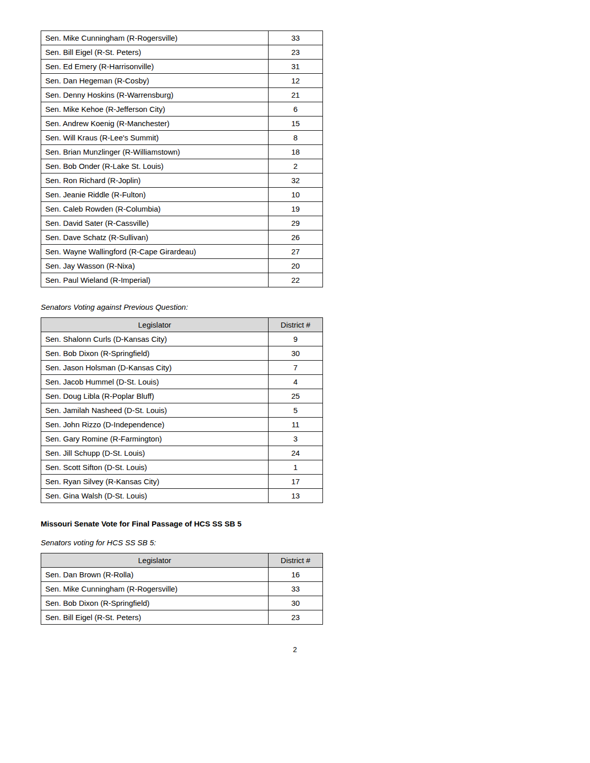| Sen. Mike Cunningham (R-Rogersville) | 33 |
| Sen. Bill Eigel (R-St. Peters) | 23 |
| Sen. Ed Emery (R-Harrisonville) | 31 |
| Sen. Dan Hegeman (R-Cosby) | 12 |
| Sen. Denny Hoskins (R-Warrensburg) | 21 |
| Sen. Mike Kehoe (R-Jefferson City) | 6 |
| Sen. Andrew Koenig (R-Manchester) | 15 |
| Sen. Will Kraus (R-Lee's Summit) | 8 |
| Sen. Brian Munzlinger (R-Williamstown) | 18 |
| Sen. Bob Onder (R-Lake St. Louis) | 2 |
| Sen. Ron Richard (R-Joplin) | 32 |
| Sen. Jeanie Riddle (R-Fulton) | 10 |
| Sen. Caleb Rowden (R-Columbia) | 19 |
| Sen. David Sater (R-Cassville) | 29 |
| Sen. Dave Schatz (R-Sullivan) | 26 |
| Sen. Wayne Wallingford (R-Cape Girardeau) | 27 |
| Sen. Jay Wasson (R-Nixa) | 20 |
| Sen. Paul Wieland (R-Imperial) | 22 |
Senators Voting against Previous Question:
| Legislator | District # |
| --- | --- |
| Sen. Shalonn Curls (D-Kansas City) | 9 |
| Sen. Bob Dixon (R-Springfield) | 30 |
| Sen. Jason Holsman (D-Kansas City) | 7 |
| Sen. Jacob Hummel (D-St. Louis) | 4 |
| Sen. Doug Libla (R-Poplar Bluff) | 25 |
| Sen. Jamilah Nasheed (D-St. Louis) | 5 |
| Sen. John Rizzo (D-Independence) | 11 |
| Sen. Gary Romine (R-Farmington) | 3 |
| Sen. Jill Schupp (D-St. Louis) | 24 |
| Sen. Scott Sifton (D-St. Louis) | 1 |
| Sen. Ryan Silvey (R-Kansas City) | 17 |
| Sen. Gina Walsh (D-St. Louis) | 13 |
Missouri Senate Vote for Final Passage of HCS SS SB 5
Senators voting for HCS SS SB 5:
| Legislator | District # |
| --- | --- |
| Sen. Dan Brown (R-Rolla) | 16 |
| Sen. Mike Cunningham (R-Rogersville) | 33 |
| Sen. Bob Dixon (R-Springfield) | 30 |
| Sen. Bill Eigel (R-St. Peters) | 23 |
2